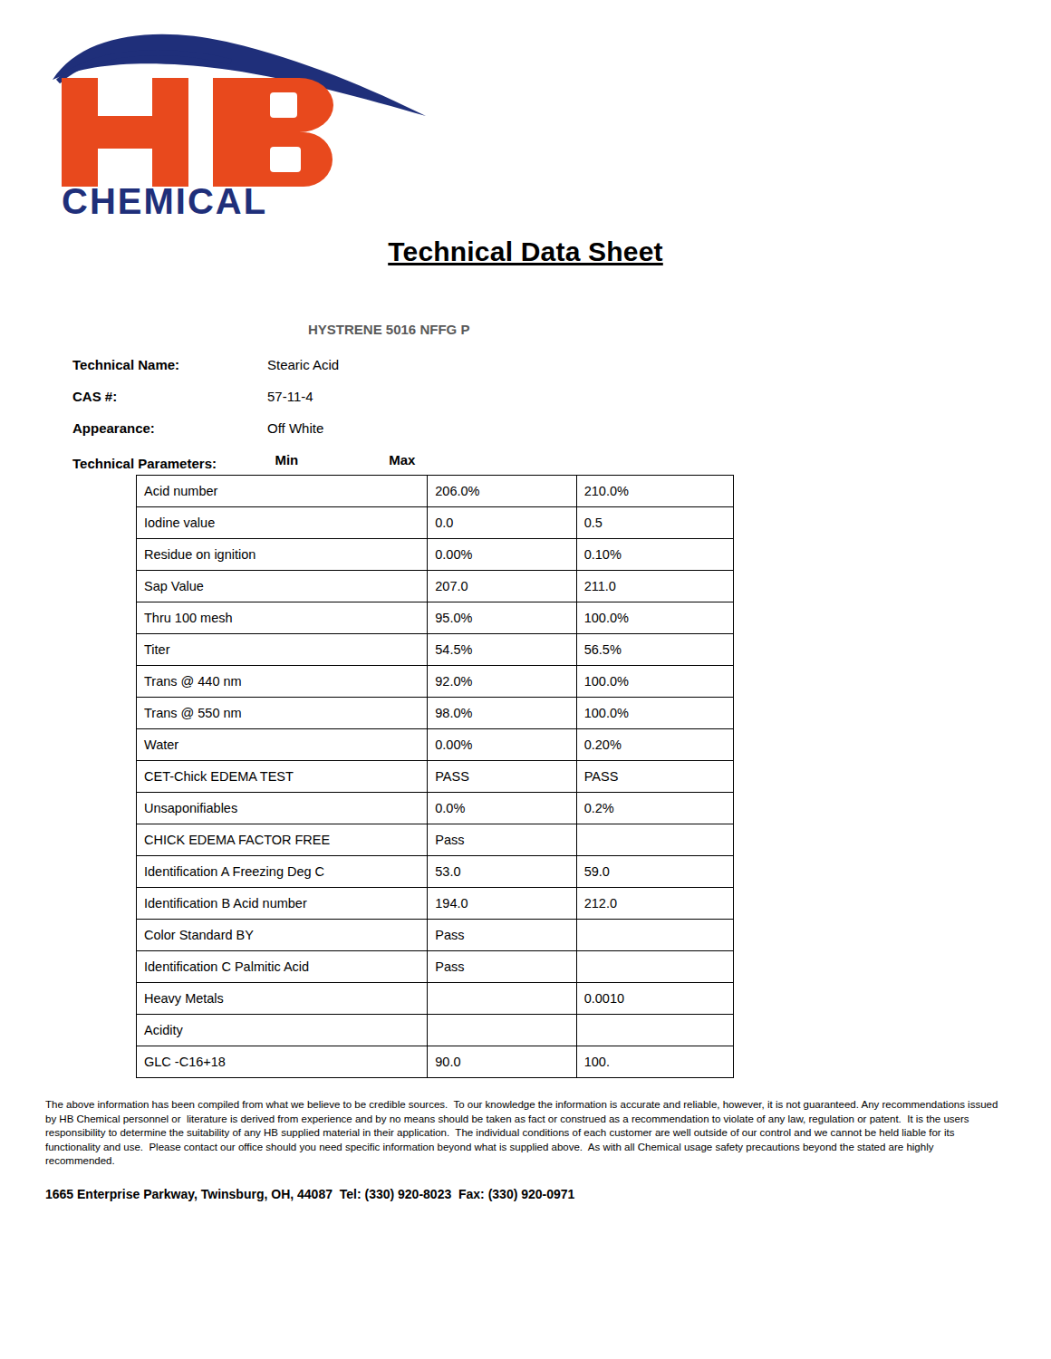CHEMICAL
Technical Data Sheet
HYSTRENE 5016 NFFG P
Technical Name:
Stearic Acid
CAS #:
57-11-4
Appearance:
Off White
Technical Parameters: Min Max
| Acid number | 206.0% | 210.0% |
| Iodine value | 0.0 | 0.5 |
| Residue on ignition | 0.00% | 0.10% |
| Sap Value | 207.0 | 211.0 |
| Thru 100 mesh | 95.0% | 100.0% |
| Titer | 54.5% | 56.5% |
| Trans @ 440 nm | 92.0% | 100.0% |
| Trans @ 550 nm | 98.0% | 100.0% |
| Water | 0.00% | 0.20% |
| CET-Chick EDEMA TEST | PASS | PASS |
| Unsaponifiables | 0.0% | 0.2% |
| CHICK EDEMA FACTOR FREE | Pass | |
| Identification A Freezing Deg C | 53.0 | 59.0 |
| Identification B Acid number | 194.0 | 212.0 |
| Color Standard BY | Pass | |
| Identification C Palmitic Acid | Pass | |
| Heavy Metals | | 0.0010 |
| Acidity | | |
| GLC -C16+18 | 90.0 | 100. |
The above information has been compiled from what we believe to be credible sources. To our knowledge the information is accurate and reliable, however, it is not guaranteed. Any recommendations issued by HB Chemical personnel or literature is derived from experience and by no means should be taken as fact or construed as a recommendation to violate of any law, regulation or patent. It is the users responsibility to determine the suitability of any HB supplied material in their application. The individual conditions of each customer are well outside of our control and we cannot be held liable for its functionality and use. Please contact our office should you need specific information beyond what is supplied above. As with all Chemical usage safety precautions beyond the stated are highly recommended.
1665 Enterprise Parkway, Twinsburg, OH, 44087 Tel: (330) 920-8023 Fax: (330) 920-0971